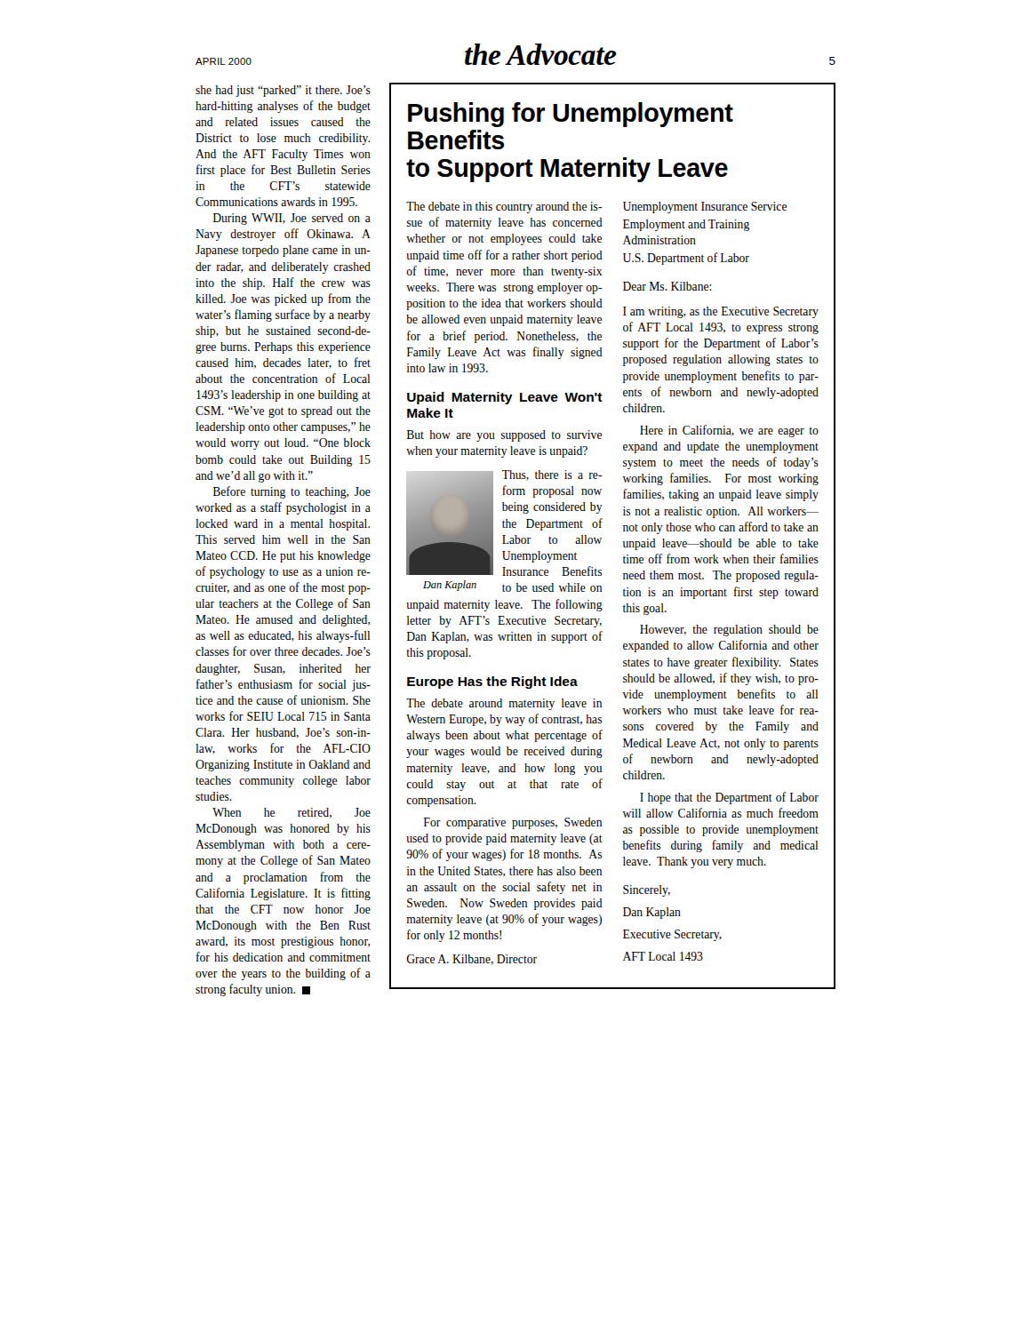April 2000
the Advocate
5
she had just “parked” it there. Joe’s hard-hitting analyses of the budget and related issues caused the District to lose much credibility. And the AFT Faculty Times won first place for Best Bulletin Series in the CFT’s statewide Communications awards in 1995.
During WWII, Joe served on a Navy destroyer off Okinawa. A Japanese torpedo plane came in under radar, and deliberately crashed into the ship. Half the crew was killed. Joe was picked up from the water’s flaming surface by a nearby ship, but he sustained second-degree burns. Perhaps this experience caused him, decades later, to fret about the concentration of Local 1493’s leadership in one building at CSM. “We’ve got to spread out the leadership onto other campuses,” he would worry out loud. “One block bomb could take out Building 15 and we’d all go with it.”
Before turning to teaching, Joe worked as a staff psychologist in a locked ward in a mental hospital. This served him well in the San Mateo CCD. He put his knowledge of psychology to use as a union recruiter, and as one of the most popular teachers at the College of San Mateo. He amused and delighted, as well as educated, his always-full classes for over three decades. Joe’s daughter, Susan, inherited her father’s enthusiasm for social justice and the cause of unionism. She works for SEIU Local 715 in Santa Clara. Her husband, Joe’s son-in-law, works for the AFL-CIO Organizing Institute in Oakland and teaches community college labor studies.
When he retired, Joe McDonough was honored by his Assemblyman with both a ceremony at the College of San Mateo and a proclamation from the California Legislature. It is fitting that the CFT now honor Joe McDonough with the Ben Rust award, its most prestigious honor, for his dedication and commitment over the years to the building of a strong faculty union.
Pushing for Unemployment Benefits
to Support Maternity Leave
The debate in this country around the issue of maternity leave has concerned whether or not employees could take unpaid time off for a rather short period of time, never more than twenty-six weeks. There was strong employer opposition to the idea that workers should be allowed even unpaid maternity leave for a brief period. Nonetheless, the Family Leave Act was finally signed into law in 1993.
Upaid Maternity Leave Won't Make It
But how are you supposed to survive when your maternity leave is unpaid?
Dan Kaplan
Thus, there is a reform proposal now being considered by the Department of Labor to allow Unemployment Insurance Benefits to be used while on unpaid maternity leave. The following letter by AFT’s Executive Secretary, Dan Kaplan, was written in support of this proposal.
Europe Has the Right Idea
The debate around maternity leave in Western Europe, by way of contrast, has always been about what percentage of your wages would be received during maternity leave, and how long you could stay out at that rate of compensation.
For comparative purposes, Sweden used to provide paid maternity leave (at 90% of your wages) for 18 months. As in the United States, there has also been an assault on the social safety net in Sweden. Now Sweden provides paid maternity leave (at 90% of your wages) for only 12 months!
Grace A. Kilbane, Director
Unemployment Insurance Service
Employment and Training Administration
U.S. Department of Labor
Dear Ms. Kilbane:
I am writing, as the Executive Secretary of AFT Local 1493, to express strong support for the Department of Labor’s proposed regulation allowing states to provide unemployment benefits to parents of newborn and newly-adopted children.
Here in California, we are eager to expand and update the unemployment system to meet the needs of today’s working families. For most working families, taking an unpaid leave simply is not a realistic option. All workers—not only those who can afford to take an unpaid leave—should be able to take time off from work when their families need them most. The proposed regulation is an important first step toward this goal.
However, the regulation should be expanded to allow California and other states to have greater flexibility. States should be allowed, if they wish, to provide unemployment benefits to all workers who must take leave for reasons covered by the Family and Medical Leave Act, not only to parents of newborn and newly-adopted children.
I hope that the Department of Labor will allow California as much freedom as possible to provide unemployment benefits during family and medical leave. Thank you very much.
Sincerely,
Dan Kaplan
Executive Secretary,
AFT Local 1493